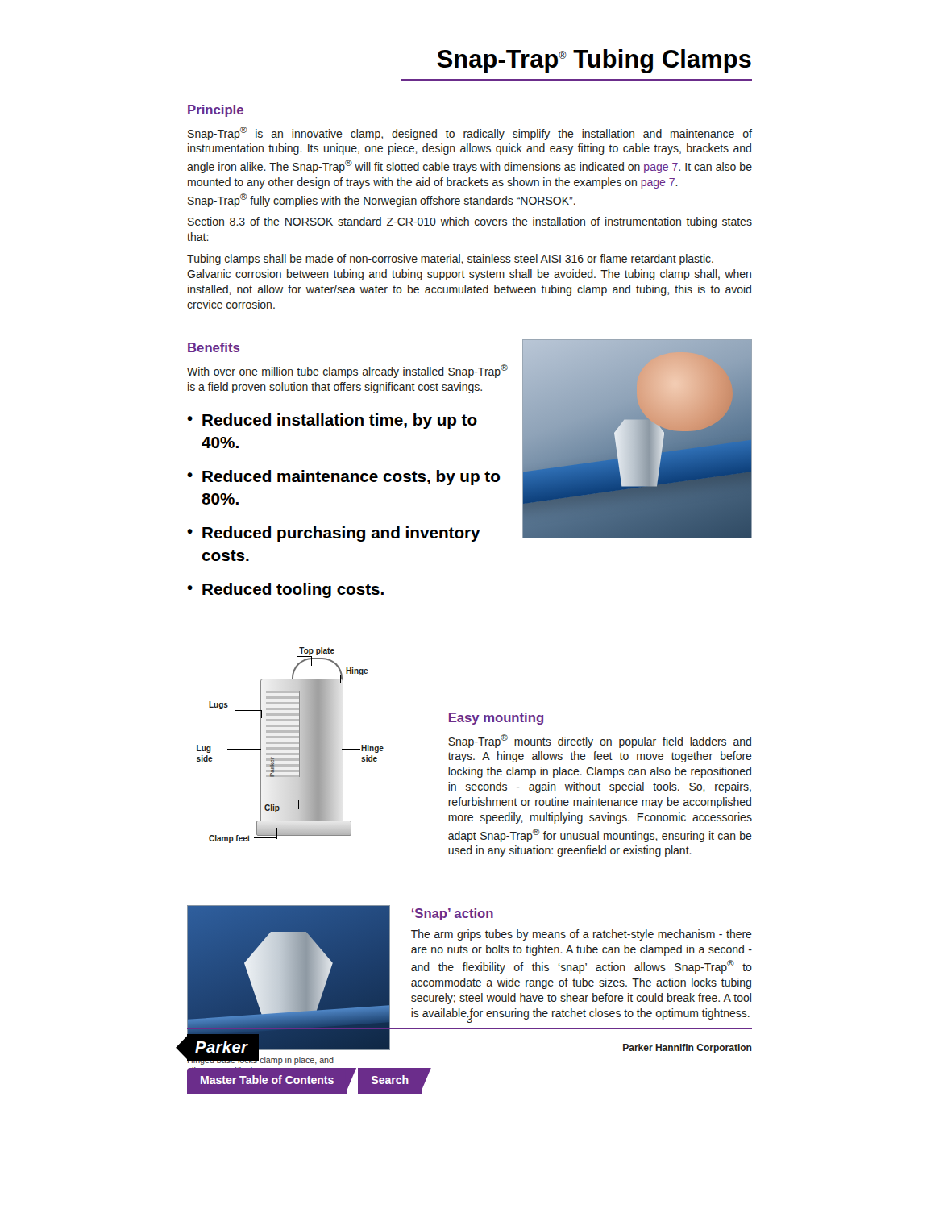Snap-Trap® Tubing Clamps
Principle
Snap-Trap® is an innovative clamp, designed to radically simplify the installation and maintenance of instrumentation tubing. Its unique, one piece, design allows quick and easy fitting to cable trays, brackets and angle iron alike. The Snap-Trap® will fit slotted cable trays with dimensions as indicated on page 7. It can also be mounted to any other design of trays with the aid of brackets as shown in the examples on page 7.
Snap-Trap® fully complies with the Norwegian offshore standards “NORSOK”.
Section 8.3 of the NORSOK standard Z-CR-010 which covers the installation of instrumentation tubing states that:
Tubing clamps shall be made of non-corrosive material, stainless steel AISI 316 or flame retardant plastic.
Galvanic corrosion between tubing and tubing support system shall be avoided. The tubing clamp shall, when installed, not allow for water/sea water to be accumulated between tubing clamp and tubing, this is to avoid crevice corrosion.
Benefits
With over one million tube clamps already installed Snap-Trap® is a field proven solution that offers significant cost savings.
Reduced installation time, by up to 40%.
Reduced maintenance costs, by up to 80%.
Reduced purchasing and inventory costs.
Reduced tooling costs.
Parker
Top plate Hinge Lugs Lug
side Hinge
side Clip Clamp feet
Easy mounting
Snap-Trap® mounts directly on popular field ladders and trays. A hinge allows the feet to move together before locking the clamp in place. Clamps can also be repositioned in seconds - again without special tools. So, repairs, refurbishment or routine maintenance may be accomplished more speedily, multiplying savings. Economic accessories adapt Snap-Trap® for unusual mountings, ensuring it can be used in any situation: greenfield or existing plant.
Hinged base locks clamp in place, and
allows repositioning
‘Snap’ action
The arm grips tubes by means of a ratchet-style mechanism - there are no nuts or bolts to tighten. A tube can be clamped in a second - and the flexibility of this ‘snap’ action allows Snap-Trap® to accommodate a wide range of tube sizes. The action locks tubing securely; steel would have to shear before it could break free. A tool is available for ensuring the ratchet closes to the optimum tightness.
3
Parker Parker Hannifin Corporation
Master Table of Contents
Search